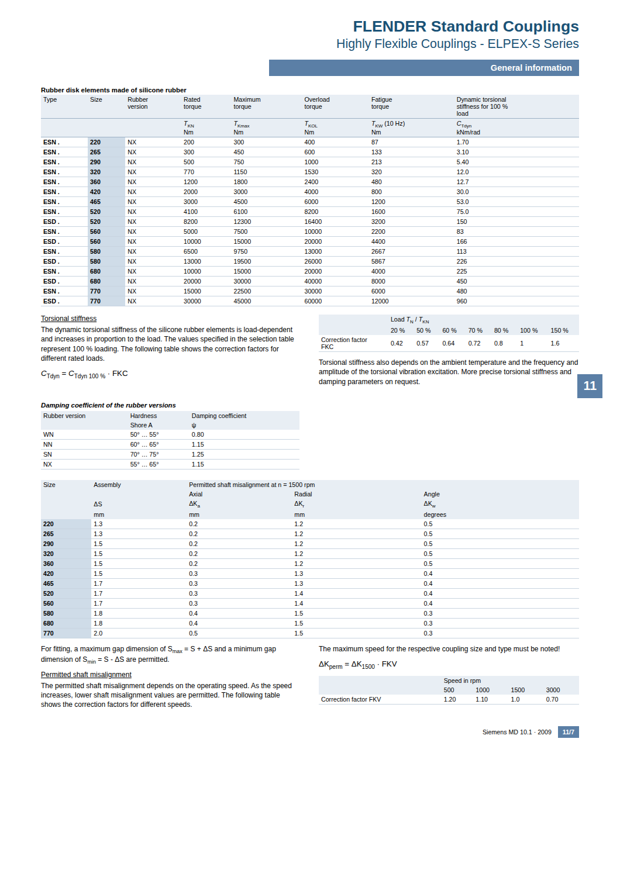FLENDER Standard Couplings
Highly Flexible Couplings - ELPEX-S Series
General information
Rubber disk elements made of silicone rubber
| Type | Size | Rubber version | Rated torque | Maximum torque | Overload torque | Fatigue torque | Dynamic torsional stiffness for 100 % load |
| --- | --- | --- | --- | --- | --- | --- | --- |
| | | | T KN Nm | T Kmax Nm | T KOL Nm | T KW (10 Hz) Nm | C Tdyn kNm/rad |
| ESN . | 220 | NX | 200 | 300 | 400 | 87 | 1.70 |
| ESN . | 265 | NX | 300 | 450 | 600 | 133 | 3.10 |
| ESN . | 290 | NX | 500 | 750 | 1000 | 213 | 5.40 |
| ESN . | 320 | NX | 770 | 1150 | 1530 | 320 | 12.0 |
| ESN . | 360 | NX | 1200 | 1800 | 2400 | 480 | 12.7 |
| ESN . | 420 | NX | 2000 | 3000 | 4000 | 800 | 30.0 |
| ESN . | 465 | NX | 3000 | 4500 | 6000 | 1200 | 53.0 |
| ESN . | 520 | NX | 4100 | 6100 | 8200 | 1600 | 75.0 |
| ESD . | 520 | NX | 8200 | 12300 | 16400 | 3200 | 150 |
| ESN . | 560 | NX | 5000 | 7500 | 10000 | 2200 | 83 |
| ESD . | 560 | NX | 10000 | 15000 | 20000 | 4400 | 166 |
| ESN . | 580 | NX | 6500 | 9750 | 13000 | 2667 | 113 |
| ESD . | 580 | NX | 13000 | 19500 | 26000 | 5867 | 226 |
| ESN . | 680 | NX | 10000 | 15000 | 20000 | 4000 | 225 |
| ESD . | 680 | NX | 20000 | 30000 | 40000 | 8000 | 450 |
| ESN . | 770 | NX | 15000 | 22500 | 30000 | 6000 | 480 |
| ESD . | 770 | NX | 30000 | 45000 | 60000 | 12000 | 960 |
Torsional stiffness
The dynamic torsional stiffness of the silicone rubber elements is load-dependent and increases in proportion to the load. The values specified in the selection table represent 100 % loading. The following table shows the correction factors for different rated loads.
CTdyn = CTdyn 100 % · FKC
| | Load T N / T KN |
| --- | --- |
| | 20 % | 50 % | 60 % | 70 % | 80 % | 100 % | 150 % |
| Correction factor FKC | 0.42 | 0.57 | 0.64 | 0.72 | 0.8 | 1 | 1.6 |
Torsional stiffness also depends on the ambient temperature and the frequency and amplitude of the torsional vibration excitation. More precise torsional stiffness and damping parameters on request.
Damping coefficient of the rubber versions
| Rubber version | Hardness | Damping coefficient |
| --- | --- | --- |
| | Shore A | ψ |
| WN | 50° … 55° | 0.80 |
| NN | 60° … 65° | 1.15 |
| SN | 70° … 75° | 1.25 |
| NX | 55° … 65° | 1.15 |
| Size | Assembly | Permitted shaft misalignment at n = 1500 rpm |
| --- | --- | --- |
| | | Axial | Radial | Angle |
| | ΔS | ΔK a | ΔK r | ΔK w |
| | mm | mm | mm | degrees |
| 220 | 1.3 | 0.2 | 1.2 | 0.5 |
| 265 | 1.3 | 0.2 | 1.2 | 0.5 |
| 290 | 1.5 | 0.2 | 1.2 | 0.5 |
| 320 | 1.5 | 0.2 | 1.2 | 0.5 |
| 360 | 1.5 | 0.2 | 1.2 | 0.5 |
| 420 | 1.5 | 0.3 | 1.3 | 0.4 |
| 465 | 1.7 | 0.3 | 1.3 | 0.4 |
| 520 | 1.7 | 0.3 | 1.4 | 0.4 |
| 560 | 1.7 | 0.3 | 1.4 | 0.4 |
| 580 | 1.8 | 0.4 | 1.5 | 0.3 |
| 680 | 1.8 | 0.4 | 1.5 | 0.3 |
| 770 | 2.0 | 0.5 | 1.5 | 0.3 |
For fitting, a maximum gap dimension of Smax = S + ΔS and a minimum gap dimension of Smin = S - ΔS are permitted.
Permitted shaft misalignment
The permitted shaft misalignment depends on the operating speed. As the speed increases, lower shaft misalignment values are permitted. The following table shows the correction factors for different speeds.
The maximum speed for the respective coupling size and type must be noted!
ΔKperm = ΔK1500 · FKV
| | Speed in rpm |
| --- | --- |
| | 500 | 1000 | 1500 | 3000 |
| Correction factor FKV | 1.20 | 1.10 | 1.0 | 0.70 |
11
Siemens MD 10.1 · 2009 11/7